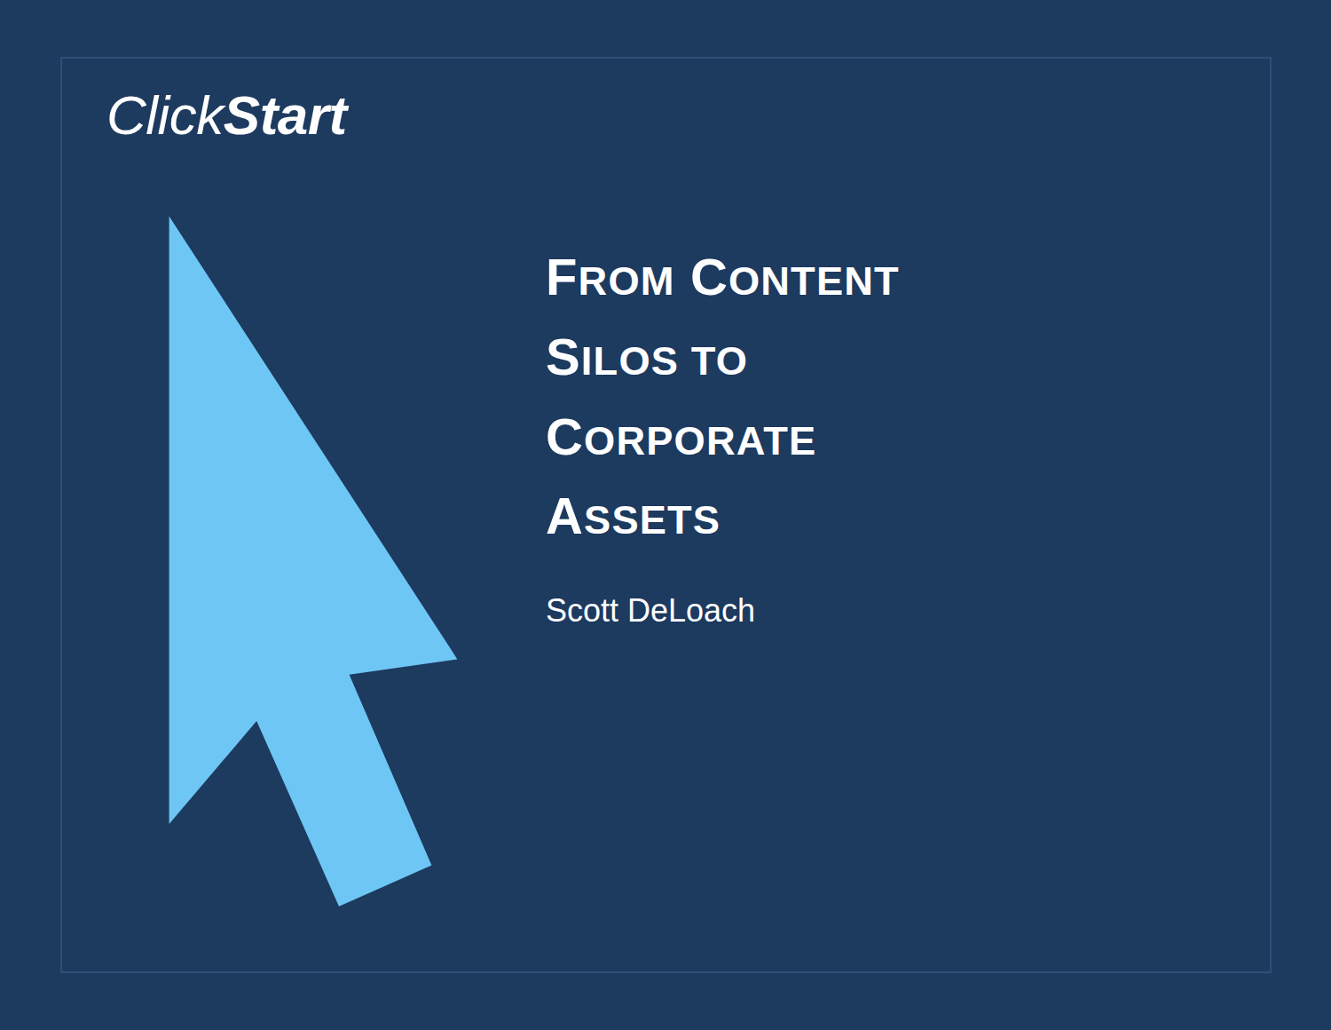Click Start
From Content
Silos to
Corporate
Assets
Scott DeLoach